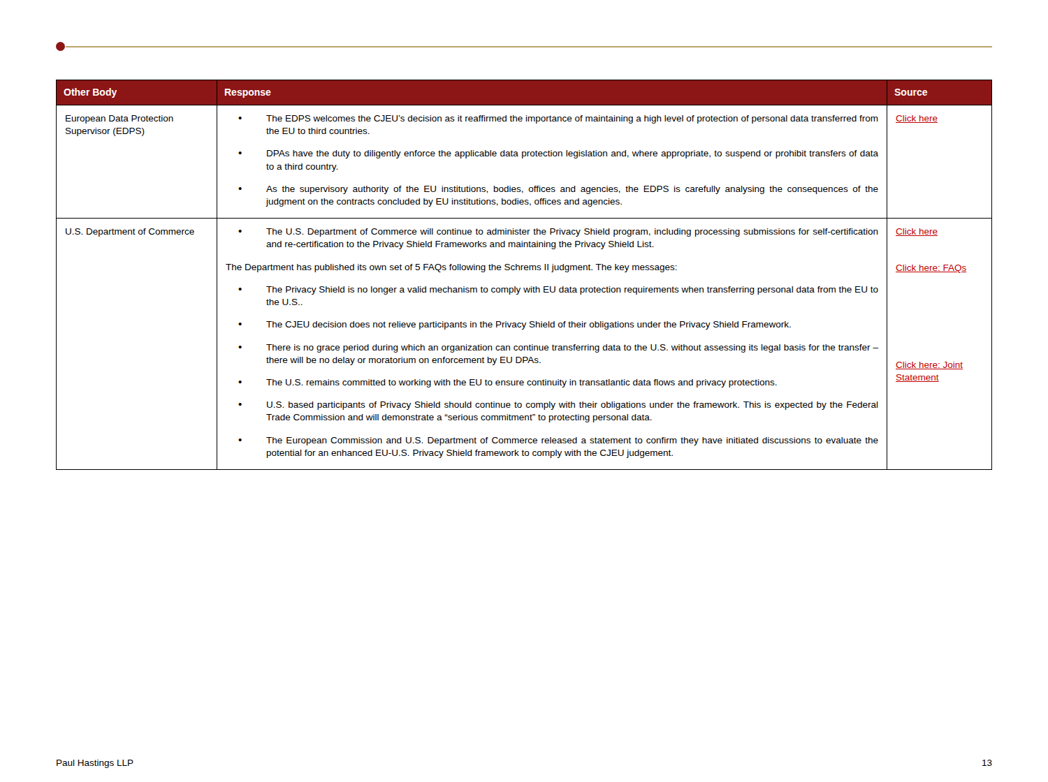| Other Body | Response | Source |
| --- | --- | --- |
| European Data Protection Supervisor (EDPS) | The EDPS welcomes the CJEU’s decision as it reaffirmed the importance of maintaining a high level of protection of personal data transferred from the EU to third countries. DPAs have the duty to diligently enforce the applicable data protection legislation and, where appropriate, to suspend or prohibit transfers of data to a third country. As the supervisory authority of the EU institutions, bodies, offices and agencies, the EDPS is carefully analysing the consequences of the judgment on the contracts concluded by EU institutions, bodies, offices and agencies. | Click here |
| U.S. Department of Commerce | The U.S. Department of Commerce will continue to administer the Privacy Shield program, including processing submissions for self-certification and re-certification to the Privacy Shield Frameworks and maintaining the Privacy Shield List. The Department has published its own set of 5 FAQs following the Schrems II judgment. The key messages: The Privacy Shield is no longer a valid mechanism to comply with EU data protection requirements when transferring personal data from the EU to the U.S.. The CJEU decision does not relieve participants in the Privacy Shield of their obligations under the Privacy Shield Framework. There is no grace period during which an organization can continue transferring data to the U.S. without assessing its legal basis for the transfer – there will be no delay or moratorium on enforcement by EU DPAs. The U.S. remains committed to working with the EU to ensure continuity in transatlantic data flows and privacy protections. U.S. based participants of Privacy Shield should continue to comply with their obligations under the framework. This is expected by the Federal Trade Commission and will demonstrate a “serious commitment” to protecting personal data. The European Commission and U.S. Department of Commerce released a statement to confirm they have initiated discussions to evaluate the potential for an enhanced EU-U.S. Privacy Shield framework to comply with the CJEU judgement. | Click here Click here: FAQs Click here: Joint Statement |
Paul Hastings LLP
13